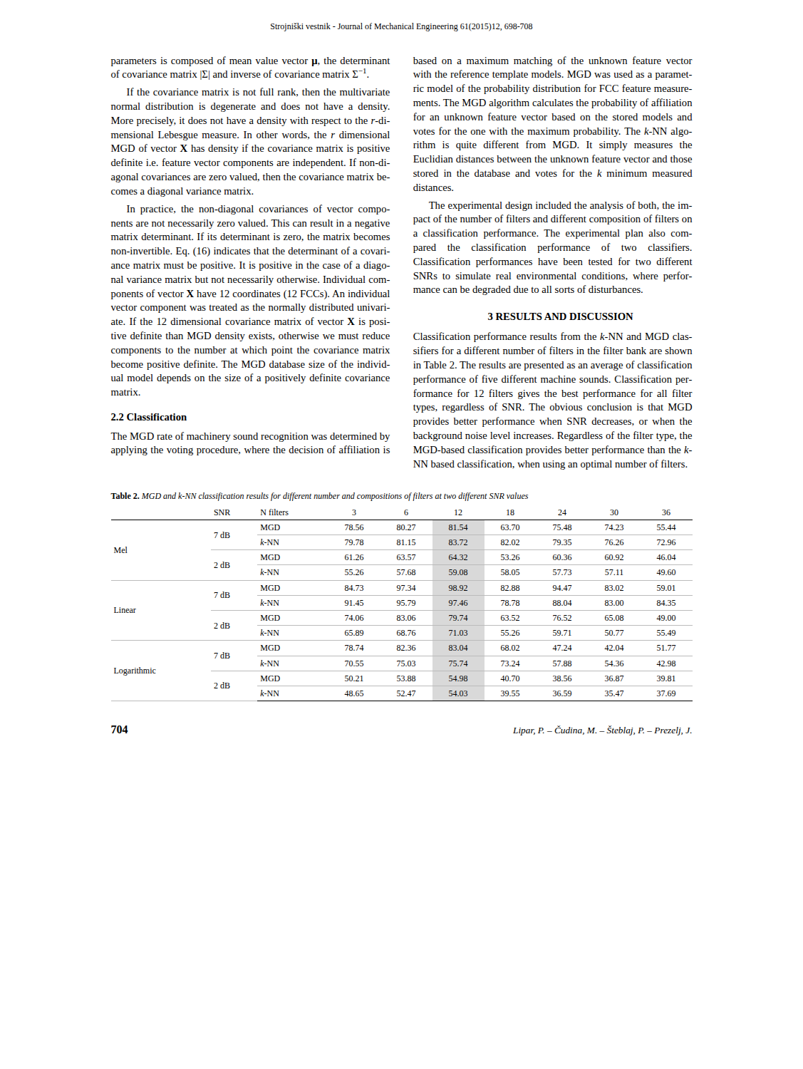Strojniški vestnik - Journal of Mechanical Engineering 61(2015)12, 698-708
parameters is composed of mean value vector μ, the determinant of covariance matrix |Σ| and inverse of covariance matrix Σ−1.
If the covariance matrix is not full rank, then the multivariate normal distribution is degenerate and does not have a density. More precisely, it does not have a density with respect to the r-dimensional Lebesgue measure. In other words, the r dimensional MGD of vector X has density if the covariance matrix is positive definite i.e. feature vector components are independent. If non-diagonal covariances are zero valued, then the covariance matrix becomes a diagonal variance matrix.
In practice, the non-diagonal covariances of vector components are not necessarily zero valued. This can result in a negative matrix determinant. If its determinant is zero, the matrix becomes non-invertible. Eq. (16) indicates that the determinant of a covariance matrix must be positive. It is positive in the case of a diagonal variance matrix but not necessarily otherwise. Individual components of vector X have 12 coordinates (12 FCCs). An individual vector component was treated as the normally distributed univariate. If the 12 dimensional covariance matrix of vector X is positive definite than MGD density exists, otherwise we must reduce components to the number at which point the covariance matrix become positive definite. The MGD database size of the individual model depends on the size of a positively definite covariance matrix.
2.2 Classification
The MGD rate of machinery sound recognition was determined by applying the voting procedure, where the decision of affiliation is based on a maximum matching of the unknown feature vector with the reference template models. MGD was used as a parametric model of the probability distribution for FCC feature measurements. The MGD algorithm calculates the probability of affiliation for an unknown feature vector based on the stored models and votes for the one with the maximum probability. The k-NN algorithm is quite different from MGD. It simply measures the Euclidian distances between the unknown feature vector and those stored in the database and votes for the k minimum measured distances.
The experimental design included the analysis of both, the impact of the number of filters and different composition of filters on a classification performance. The experimental plan also compared the classification performance of two classifiers. Classification performances have been tested for two different SNRs to simulate real environmental conditions, where performance can be degraded due to all sorts of disturbances.
3 RESULTS AND DISCUSSION
Classification performance results from the k-NN and MGD classifiers for a different number of filters in the filter bank are shown in Table 2. The results are presented as an average of classification performance of five different machine sounds. Classification performance for 12 filters gives the best performance for all filter types, regardless of SNR. The obvious conclusion is that MGD provides better performance when SNR decreases, or when the background noise level increases. Regardless of the filter type, the MGD-based classification provides better performance than the k-NN based classification, when using an optimal number of filters.
Table 2. MGD and k-NN classification results for different number and compositions of filters at two different SNR values
| | SNR | N filters | 3 | 6 | 12 | 18 | 24 | 30 | 36 |
| --- | --- | --- | --- | --- | --- | --- | --- | --- | --- |
| Mel | 7 dB | MGD | 78.56 | 80.27 | 81.54 | 63.70 | 75.48 | 74.23 | 55.44 |
| k -NN | 79.78 | 81.15 | 83.72 | 82.02 | 79.35 | 76.26 | 72.96 |
| 2 dB | MGD | 61.26 | 63.57 | 64.32 | 53.26 | 60.36 | 60.92 | 46.04 |
| k -NN | 55.26 | 57.68 | 59.08 | 58.05 | 57.73 | 57.11 | 49.60 |
| Linear | 7 dB | MGD | 84.73 | 97.34 | 98.92 | 82.88 | 94.47 | 83.02 | 59.01 |
| k -NN | 91.45 | 95.79 | 97.46 | 78.78 | 88.04 | 83.00 | 84.35 |
| 2 dB | MGD | 74.06 | 83.06 | 79.74 | 63.52 | 76.52 | 65.08 | 49.00 |
| k -NN | 65.89 | 68.76 | 71.03 | 55.26 | 59.71 | 50.77 | 55.49 |
| Logarithmic | 7 dB | MGD | 78.74 | 82.36 | 83.04 | 68.02 | 47.24 | 42.04 | 51.77 |
| k -NN | 70.55 | 75.03 | 75.74 | 73.24 | 57.88 | 54.36 | 42.98 |
| 2 dB | MGD | 50.21 | 53.88 | 54.98 | 40.70 | 38.56 | 36.87 | 39.81 |
| k -NN | 48.65 | 52.47 | 54.03 | 39.55 | 36.59 | 35.47 | 37.69 |
704
Lipar, P. – Čudina, M. – Šteblaj, P. – Prezelj, J.